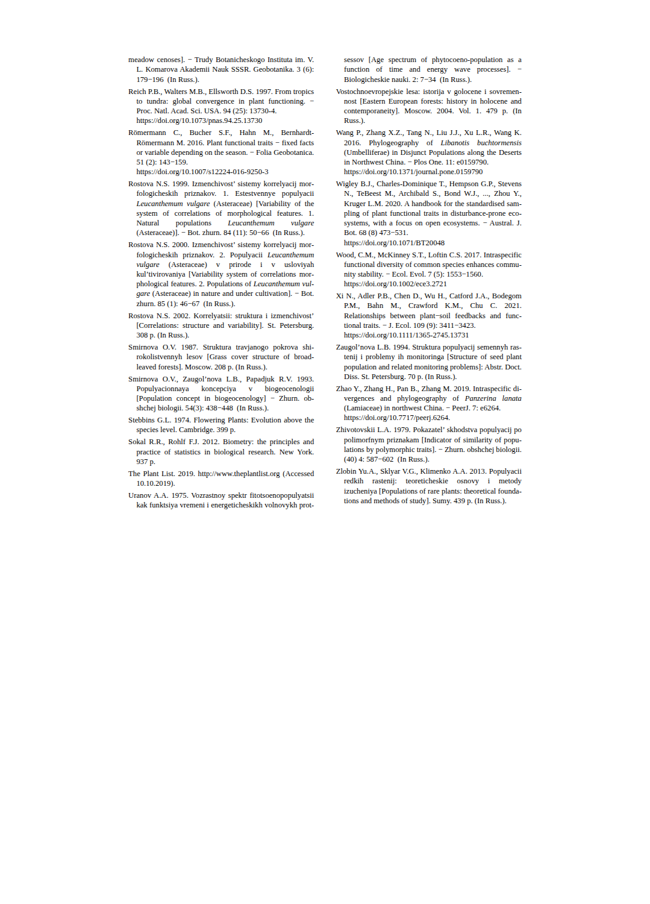meadow cenoses]. − Trudy Botanicheskogo Instituta im. V. L. Komarova Akademii Nauk SSSR. Geobotanika. 3 (6): 179−196 (In Russ.).
Reich P.B., Walters M.B., Ellsworth D.S. 1997. From tropics to tundra: global convergence in plant functioning. − Proc. Natl. Acad. Sci. USA. 94 (25): 13730-4. https://doi.org/10.1073/pnas.94.25.13730
Römermann C., Bucher S.F., Hahn M., Bernhardt-Römermann M. 2016. Plant functional traits − fixed facts or variable depending on the season. − Folia Geobotanica. 51 (2): 143−159. https://doi.org/10.1007/s12224-016-9250-3
Rostova N.S. 1999. Izmenchivost’ sistemy korrelyacij morfologicheskih priznakov. 1. Estestvennye populyacii Leucanthemum vulgare (Asteraceae) [Variability of the system of correlations of morphological features. 1. Natural populations Leucanthemum vulgare (Asteraceae)]. − Bot. zhurn. 84 (11): 50−66 (In Russ.).
Rostova N.S. 2000. Izmenchivost’ sistemy korrelyacij morfologicheskih priznakov. 2. Populyacii Leucanthemum vulgare (Asteraceae) v prirode i v usloviyah kul’tivirovaniya [Variability system of correlations morphological features. 2. Populations of Leucanthemum vulgare (Asteraceae) in nature and under cultivation]. − Bot. zhurn. 85 (1): 46−67 (In Russ.).
Rostova N.S. 2002. Korrelyatsii: struktura i izmenchivost’ [Correlations: structure and variability]. St. Petersburg. 308 p. (In Russ.).
Smirnova O.V. 1987. Struktura travjanogo pokrova shirokolistvennyh lesov [Grass cover structure of broad-leaved forests]. Moscow. 208 p. (In Russ.).
Smirnova O.V., Zaugol’nova L.B., Papadjuk R.V. 1993. Populyacionnaya koncepciya v biogeocenologii [Population concept in biogeocenology] − Zhurn. obshchej biologii. 54(3): 438−448 (In Russ.).
Stebbins G.L. 1974. Flowering Plants: Evolution above the species level. Cambridge. 399 p.
Sokal R.R., Rohlf F.J. 2012. Biometry: the principles and practice of statistics in biological research. New York. 937 p.
The Plant List. 2019. http://www.theplantlist.org (Accessed 10.10.2019).
Uranov A.A. 1975. Vozrastnoy spektr fitotsoenopopulyatsii kak funktsiya vremeni i energeticheskikh volnovykh protsessov [Age spectrum of phytocoeno-population as a function of time and energy wave processes]. − Biologicheskie nauki. 2: 7−34 (In Russ.).
Vostochnoevropejskie lesa: istorija v golocene i sovremennost [Eastern European forests: history in holocene and contemporaneity]. Moscow. 2004. Vol. 1. 479 p. (In Russ.).
Wang P., Zhang X.Z., Tang N., Liu J.J., Xu L.R., Wang K. 2016. Phylogeography of Libanotis buchtormensis (Umbelliferae) in Disjunct Populations along the Deserts in Northwest China. − Plos One. 11: e0159790. https://doi.org/10.1371/journal.pone.0159790
Wigley B.J., Charles-Dominique T., Hempson G.P., Stevens N., TeBeest M., Archibald S., Bond W.J., ..., Zhou Y., Kruger L.M. 2020. A handbook for the standardised sampling of plant functional traits in disturbance-prone ecosystems, with a focus on open ecosystems. − Austral. J. Bot. 68 (8) 473−531. https://doi.org/10.1071/BT20048
Wood, C.M., McKinney S.T., Loftin C.S. 2017. Intraspecific functional diversity of common species enhances community stability. − Ecol. Evol. 7 (5): 1553−1560. https://doi.org/10.1002/ece3.2721
Xi N., Adler P.B., Chen D., Wu H., Catford J.A., Bodegom P.M., Bahn M., Crawford K.M., Chu C. 2021. Relationships between plant−soil feedbacks and functional traits. − J. Ecol. 109 (9): 3411−3423. https://doi.org/10.1111/1365-2745.13731
Zaugol’nova L.B. 1994. Struktura populyacij semennyh rastenij i problemy ih monitoringa [Structure of seed plant population and related monitoring problems]: Abstr. Doct. Diss. St. Petersburg. 70 p. (In Russ.).
Zhao Y., Zhang H., Pan B., Zhang M. 2019. Intraspecific divergences and phylogeography of Panzerina lanata (Lamiaceae) in northwest China. − PeerJ. 7: e6264. https://doi.org/10.7717/peerj.6264.
Zhivotovskii L.A. 1979. Pokazatel’ skhodstva populyacij po polimorfnym priznakam [Indicator of similarity of populations by polymorphic traits]. − Zhurn. obshchej biologii. (40) 4: 587−602 (In Russ.).
Zlobin Yu.A., Sklyar V.G., Klimenko A.A. 2013. Populyacii redkih rastenij: teoreticheskie osnovy i metody izucheniya [Populations of rare plants: theoretical foundations and methods of study]. Sumy. 439 p. (In Russ.).